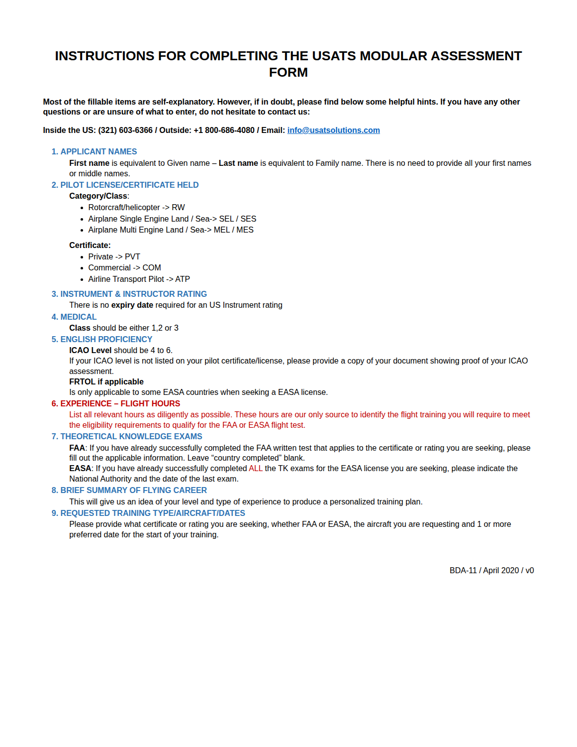INSTRUCTIONS FOR COMPLETING THE USATS MODULAR ASSESSMENT FORM
Most of the fillable items are self-explanatory. However, if in doubt, please find below some helpful hints. If you have any other questions or are unsure of what to enter, do not hesitate to contact us:
Inside the US: (321) 603-6366 / Outside: +1 800-686-4080 / Email: info@usatsolutions.com
APPLICANT NAMES
First name is equivalent to Given name – Last name is equivalent to Family name. There is no need to provide all your first names or middle names.
PILOT LICENSE/CERTIFICATE HELD
Category/Class:
Rotorcraft/helicopter -> RW
Airplane Single Engine Land / Sea-> SEL / SES
Airplane Multi Engine Land / Sea-> MEL / MES
Certificate:
Private -> PVT
Commercial -> COM
Airline Transport Pilot -> ATP
INSTRUMENT & INSTRUCTOR RATING
There is no expiry date required for an US Instrument rating
MEDICAL
Class should be either 1,2 or 3
ENGLISH PROFICIENCY
ICAO Level should be 4 to 6.
If your ICAO level is not listed on your pilot certificate/license, please provide a copy of your document showing proof of your ICAO assessment.
FRTOL if applicable
Is only applicable to some EASA countries when seeking a EASA license.
EXPERIENCE – FLIGHT HOURS
List all relevant hours as diligently as possible. These hours are our only source to identify the flight training you will require to meet the eligibility requirements to qualify for the FAA or EASA flight test.
THEORETICAL KNOWLEDGE EXAMS
FAA: If you have already successfully completed the FAA written test that applies to the certificate or rating you are seeking, please fill out the applicable information. Leave “country completed” blank.
EASA: If you have already successfully completed ALL the TK exams for the EASA license you are seeking, please indicate the National Authority and the date of the last exam.
BRIEF SUMMARY OF FLYING CAREER
This will give us an idea of your level and type of experience to produce a personalized training plan.
REQUESTED TRAINING TYPE/AIRCRAFT/DATES
Please provide what certificate or rating you are seeking, whether FAA or EASA, the aircraft you are requesting and 1 or more preferred date for the start of your training.
BDA-11 / April 2020 / v0